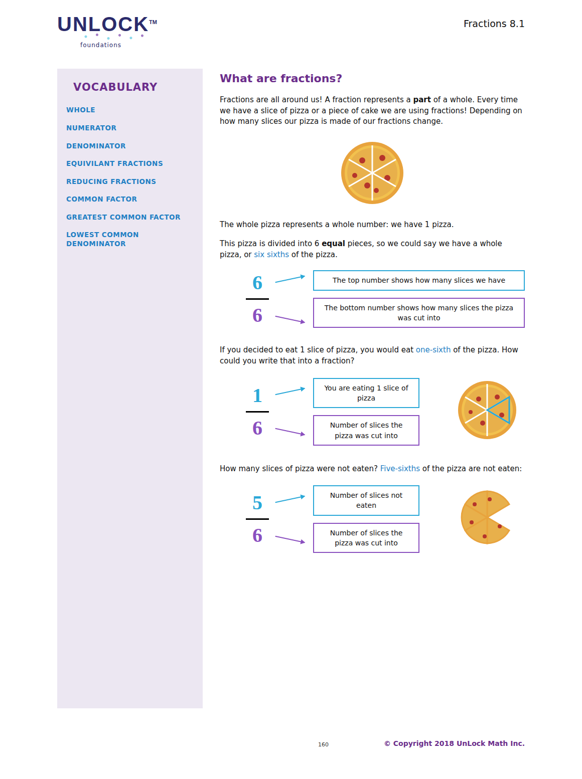UNLOCKTM foundations
Fractions 8.1
VOCABULARY
WHOLE
NUMERATOR
DENOMINATOR
EQUIVILANT FRACTIONS
REDUCING FRACTIONS
COMMON FACTOR
GREATEST COMMON FACTOR
LOWEST COMMON DENOMINATOR
What are fractions?
Fractions are all around us! A fraction represents a part of a whole. Every time we have a slice of pizza or a piece of cake we are using fractions! Depending on how many slices our pizza is made of our fractions change.
The whole pizza represents a whole number: we have 1 pizza.
This pizza is divided into 6 equal pieces, so we could say we have a whole pizza, or six sixths of the pizza.
6
6
The top number shows how many slices we have
The bottom number shows how many slices the pizza was cut into
If you decided to eat 1 slice of pizza, you would eat one-sixth of the pizza. How could you write that into a fraction?
1
6
You are eating 1 slice of pizza
Number of slices the pizza was cut into
How many slices of pizza were not eaten? Five-sixths of the pizza are not eaten:
5
6
Number of slices not eaten
Number of slices the pizza was cut into
160 © Copyright 2018 UnLock Math Inc.